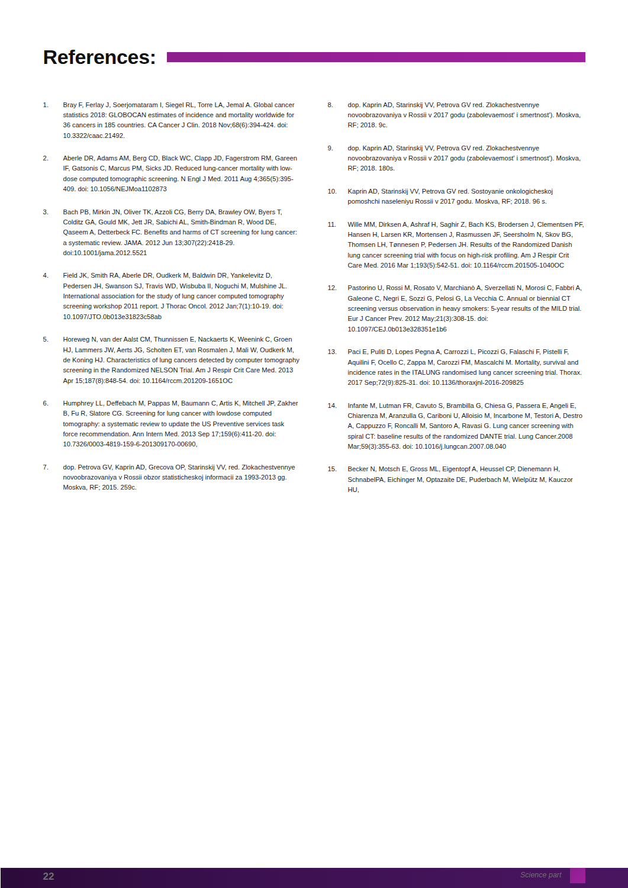References:
1. Bray F, Ferlay J, Soerjomataram I, Siegel RL, Torre LA, Jemal A. Global cancer statistics 2018: GLOBOCAN estimates of incidence and mortality worldwide for 36 cancers in 185 countries. CA Cancer J Clin. 2018 Nov;68(6):394-424. doi: 10.3322/caac.21492.
2. Aberle DR, Adams AM, Berg CD, Black WC, Clapp JD, Fagerstrom RM, Gareen IF, Gatsonis C, Marcus PM, Sicks JD. Reduced lung-cancer mortality with low-dose computed tomographic screening. N Engl J Med. 2011 Aug 4;365(5):395-409. doi: 10.1056/NEJMoa1102873
3. Bach PB, Mirkin JN, Oliver TK, Azzoli CG, Berry DA, Brawley OW, Byers T, Colditz GA, Gould MK, Jett JR, Sabichi AL, Smith-Bindman R, Wood DE, Qaseem A, Detterbeck FC. Benefits and harms of CT screening for lung cancer: a systematic review. JAMA. 2012 Jun 13;307(22):2418-29. doi:10.1001/jama.2012.5521
4. Field JK, Smith RA, Aberle DR, Oudkerk M, Baldwin DR, Yankelevitz D, Pedersen JH, Swanson SJ, Travis WD, Wisbuba II, Noguchi M, Mulshine JL. International association for the study of lung cancer computed tomography screening workshop 2011 report. J Thorac Oncol. 2012 Jan;7(1):10-19. doi: 10.1097/JTO.0b013e31823c58ab
5. Horeweg N, van der Aalst CM, Thunnissen E, Nackaerts K, Weenink C, Groen HJ, Lammers JW, Aerts JG, Scholten ET, van Rosmalen J, Mali W, Oudkerk M, de Koning HJ. Characteristics of lung cancers detected by computer tomography screening in the Randomized NELSON Trial. Am J Respir Crit Care Med. 2013 Apr 15;187(8):848-54. doi: 10.1164/rccm.201209-1651OC
6. Humphrey LL, Deffebach M, Pappas M, Baumann C, Artis K, Mitchell JP, Zakher B, Fu R, Slatore CG. Screening for lung cancer with lowdose computed tomography: a systematic review to update the US Preventive services task force recommendation. Ann Intern Med. 2013 Sep 17;159(6):411-20. doi: 10.7326/0003-4819-159-6-201309170-00690,
7. dop. Petrova GV, Kaprin AD, Grecova OP, Starinskij VV, red. Zlokachestvennye novoobrazovaniya v Rossii obzor statisticheskoj informacii za 1993-2013 gg. Moskva, RF; 2015. 259c.
8. dop. Kaprin AD, Starinskij VV, Petrova GV red. Zlokachestvennye novoobrazovaniya v Rossii v 2017 godu (zabolevaemost' i smertnost'). Moskva, RF; 2018. 9c.
9. dop. Kaprin AD, Starinskij VV, Petrova GV red. Zlokachestvennye novoobrazovaniya v Rossii v 2017 godu (zabolevaemost' i smertnost'). Moskva, RF; 2018. 180s.
10. Kaprin AD, Starinskij VV, Petrova GV red. Sostoyanie onkologicheskoj pomoshchi naseleniyu Rossii v 2017 godu. Moskva, RF; 2018. 96 s.
11. Wille MM, Dirksen A, Ashraf H, Saghir Z, Bach KS, Brodersen J, Clementsen PF, Hansen H, Larsen KR, Mortensen J, Rasmussen JF, Seersholm N, Skov BG, Thomsen LH, Tønnesen P, Pedersen JH. Results of the Randomized Danish lung cancer screening trial with focus on high-risk profiling. Am J Respir Crit Care Med. 2016 Mar 1;193(5):542-51. doi: 10.1164/rccm.201505-1040OC
12. Pastorino U, Rossi M, Rosato V, Marchianò A, Sverzellati N, Morosi C, Fabbri A, Galeone C, Negri E, Sozzi G, Pelosi G, La Vecchia C. Annual or biennial CT screening versus observation in heavy smokers: 5-year results of the MILD trial. Eur J Cancer Prev. 2012 May;21(3):308-15. doi: 10.1097/CEJ.0b013e328351e1b6
13. Paci E, Puliti D, Lopes Pegna A, Carrozzi L, Picozzi G, Falaschi F, Pistelli F, Aquilini F, Ocello C, Zappa M, Carozzi FM, Mascalchi M. Mortality, survival and incidence rates in the ITALUNG randomised lung cancer screening trial. Thorax. 2017 Sep;72(9):825-31. doi: 10.1136/thoraxjnl-2016-209825
14. Infante M, Lutman FR, Cavuto S, Brambilla G, Chiesa G, Passera E, Angeli E, Chiarenza M, Aranzulla G, Cariboni U, Alloisio M, Incarbone M, Testori A, Destro A, Cappuzzo F, Roncalli M, Santoro A, Ravasi G. Lung cancer screening with spiral CT: baseline results of the randomized DANTE trial. Lung Cancer.2008 Mar;59(3):355-63. doi: 10.1016/j.lungcan.2007.08.040
15. Becker N, Motsch E, Gross ML, Eigentopf A, Heussel CP, Dienemann H, SchnabelPA, Eichinger M, Optazaite DE, Puderbach M, Wielpütz M, Kauczor HU,
22
Science part